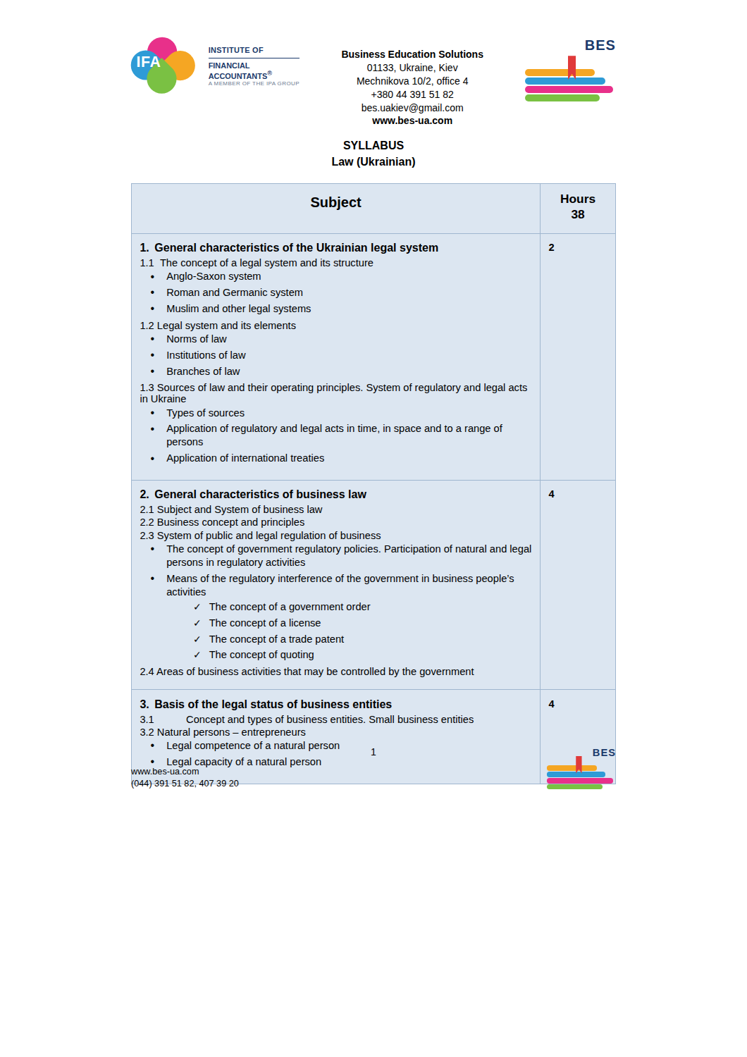IFA
INSTITUTE OF
FINANCIAL
ACCOUNTANTS®
A MEMBER OF THE IPA GROUP
Business Education Solutions
01133, Ukraine, Kiev
Mechnikova 10/2, office 4
+380 44 391 51 82
bes.uakiev@gmail.com
www.bes-ua.com
BES
SYLLABUS
Law (Ukrainian)
| Subject | Hours 38 |
| --- | --- |
| 1. General characteristics of the Ukrainian legal system 1.1 The concept of a legal system and its structure Anglo-Saxon system Roman and Germanic system Muslim and other legal systems 1.2 Legal system and its elements Norms of law Institutions of law Branches of law 1.3 Sources of law and their operating principles. System of regulatory and legal acts in Ukraine Types of sources Application of regulatory and legal acts in time, in space and to a range of persons Application of international treaties | 2 |
| 2. General characteristics of business law 2.1 Subject and System of business law 2.2 Business concept and principles 2.3 System of public and legal regulation of business The concept of government regulatory policies. Participation of natural and legal persons in regulatory activities Means of the regulatory interference of the government in business people’s activities The concept of a government order The concept of a license The concept of a trade patent The concept of quoting 2.4 Areas of business activities that may be controlled by the government | 4 |
| 3. Basis of the legal status of business entities 3.1 Concept and types of business entities. Small business entities 3.2 Natural persons – entrepreneurs Legal competence of a natural person Legal capacity of a natural person | 4 |
1
www.bes-ua.com
(044) 391 51 82, 407 39 20
BES